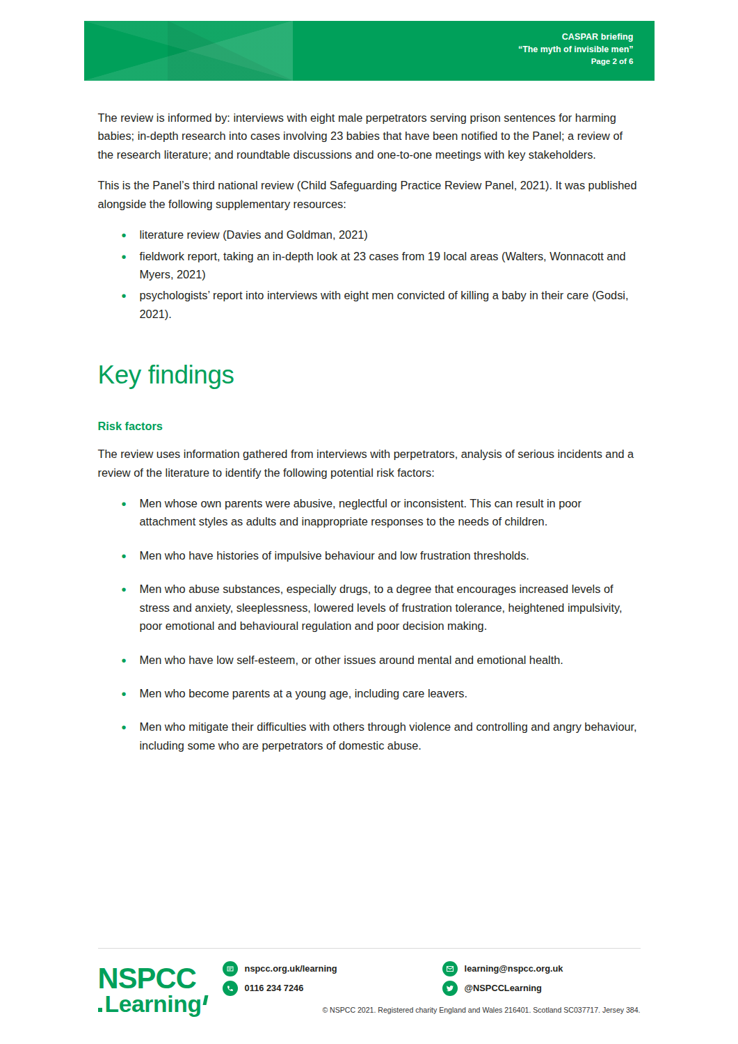CASPAR briefing
“The myth of invisible men”
Page 2 of 6
The review is informed by: interviews with eight male perpetrators serving prison sentences for harming babies; in-depth research into cases involving 23 babies that have been notified to the Panel; a review of the research literature; and roundtable discussions and one-to-one meetings with key stakeholders.
This is the Panel’s third national review (Child Safeguarding Practice Review Panel, 2021). It was published alongside the following supplementary resources:
literature review (Davies and Goldman, 2021)
fieldwork report, taking an in-depth look at 23 cases from 19 local areas (Walters, Wonnacott and Myers, 2021)
psychologists’ report into interviews with eight men convicted of killing a baby in their care (Godsi, 2021).
Key findings
Risk factors
The review uses information gathered from interviews with perpetrators, analysis of serious incidents and a review of the literature to identify the following potential risk factors:
Men whose own parents were abusive, neglectful or inconsistent. This can result in poor attachment styles as adults and inappropriate responses to the needs of children.
Men who have histories of impulsive behaviour and low frustration thresholds.
Men who abuse substances, especially drugs, to a degree that encourages increased levels of stress and anxiety, sleeplessness, lowered levels of frustration tolerance, heightened impulsivity, poor emotional and behavioural regulation and poor decision making.
Men who have low self-esteem, or other issues around mental and emotional health.
Men who become parents at a young age, including care leavers.
Men who mitigate their difficulties with others through violence and controlling and angry behaviour, including some who are perpetrators of domestic abuse.
NSPCC Learning
nspcc.org.uk/learning
learning@nspcc.org.uk
0116 234 7246
@NSPCCLearning
© NSPCC 2021. Registered charity England and Wales 216401. Scotland SC037717. Jersey 384.